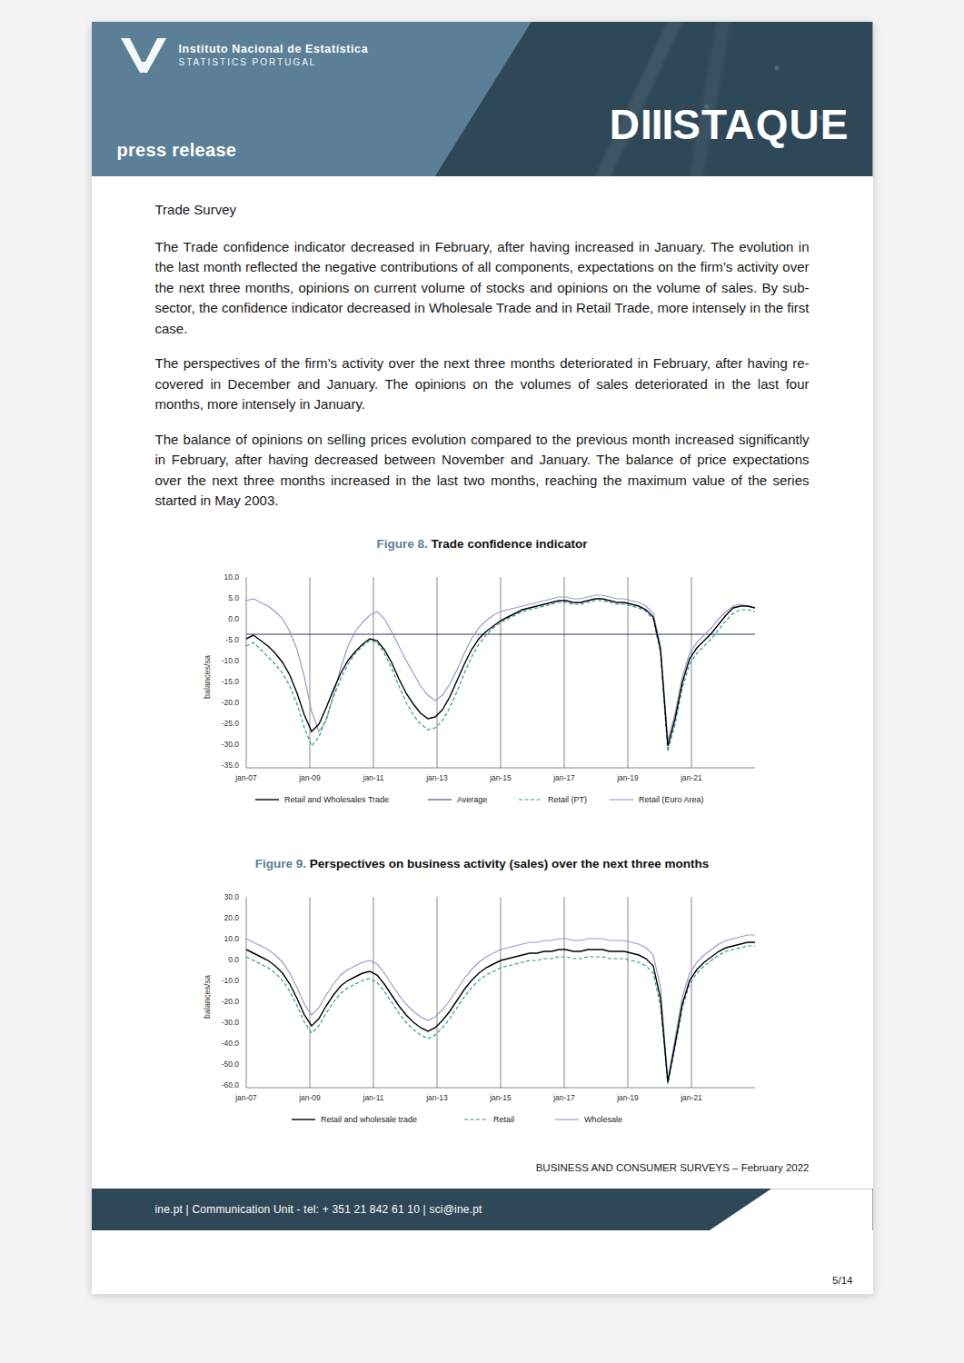Instituto Nacional de Estatística
Statistics Portugal
press release
DIIISTAQUE
Trade Survey
The Trade confidence indicator decreased in February, after having increased in January. The evolution in the last month reflected the negative contributions of all components, expectations on the firm’s activity over the next three months, opinions on current volume of stocks and opinions on the volume of sales. By subsector, the confidence indicator decreased in Wholesale Trade and in Retail Trade, more intensely in the first case.
The perspectives of the firm’s activity over the next three months deteriorated in February, after having recovered in December and January. The opinions on the volumes of sales deteriorated in the last four months, more intensely in January.
The balance of opinions on selling prices evolution compared to the previous month increased significantly in February, after having decreased between November and January. The balance of price expectations over the next three months increased in the last two months, reaching the maximum value of the series started in May 2003.
Figure 8. Trade confidence indicator
10.0 5.0 0.0 -5.0 -10.0 -15.0 -20.0 -25.0 -30.0 -35.0 jan-07 jan-09 jan-11 jan-13 jan-15 jan-17 jan-19 jan-21 balances/sa Retail and Wholesales Trade Average Retail (PT) Retail (Euro Area)
Figure 9. Perspectives on business activity (sales) over the next three months
30.0 20.0 10.0 0.0 -10.0 -20.0 -30.0 -40.0 -50.0 -60.0 jan-07 jan-09 jan-11 jan-13 jan-15 jan-17 jan-19 jan-21 balances/sa Retail and wholesale trade Retail Wholesale
BUSINESS AND CONSUMER SURVEYS – February 2022
ine.pt | Communication Unit - tel: + 351 21 842 61 10 | sci@ine.pt
5/14